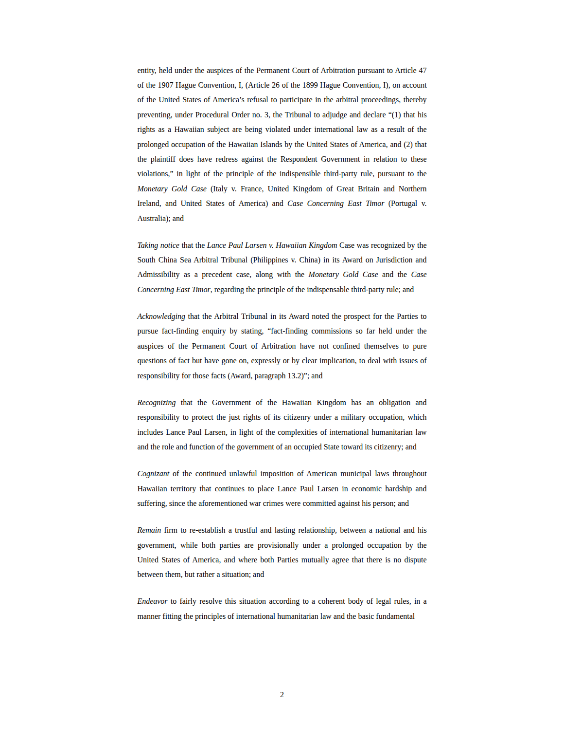entity, held under the auspices of the Permanent Court of Arbitration pursuant to Article 47 of the 1907 Hague Convention, I, (Article 26 of the 1899 Hague Convention, I), on account of the United States of America’s refusal to participate in the arbitral proceedings, thereby preventing, under Procedural Order no. 3, the Tribunal to adjudge and declare “(1) that his rights as a Hawaiian subject are being violated under international law as a result of the prolonged occupation of the Hawaiian Islands by the United States of America, and (2) that the plaintiff does have redress against the Respondent Government in relation to these violations,” in light of the principle of the indispensible third-party rule, pursuant to the Monetary Gold Case (Italy v. France, United Kingdom of Great Britain and Northern Ireland, and United States of America) and Case Concerning East Timor (Portugal v. Australia); and
Taking notice that the Lance Paul Larsen v. Hawaiian Kingdom Case was recognized by the South China Sea Arbitral Tribunal (Philippines v. China) in its Award on Jurisdiction and Admissibility as a precedent case, along with the Monetary Gold Case and the Case Concerning East Timor, regarding the principle of the indispensable third-party rule; and
Acknowledging that the Arbitral Tribunal in its Award noted the prospect for the Parties to pursue fact-finding enquiry by stating, “fact-finding commissions so far held under the auspices of the Permanent Court of Arbitration have not confined themselves to pure questions of fact but have gone on, expressly or by clear implication, to deal with issues of responsibility for those facts (Award, paragraph 13.2)”; and
Recognizing that the Government of the Hawaiian Kingdom has an obligation and responsibility to protect the just rights of its citizenry under a military occupation, which includes Lance Paul Larsen, in light of the complexities of international humanitarian law and the role and function of the government of an occupied State toward its citizenry; and
Cognizant of the continued unlawful imposition of American municipal laws throughout Hawaiian territory that continues to place Lance Paul Larsen in economic hardship and suffering, since the aforementioned war crimes were committed against his person; and
Remain firm to re-establish a trustful and lasting relationship, between a national and his government, while both parties are provisionally under a prolonged occupation by the United States of America, and where both Parties mutually agree that there is no dispute between them, but rather a situation; and
Endeavor to fairly resolve this situation according to a coherent body of legal rules, in a manner fitting the principles of international humanitarian law and the basic fundamental
2